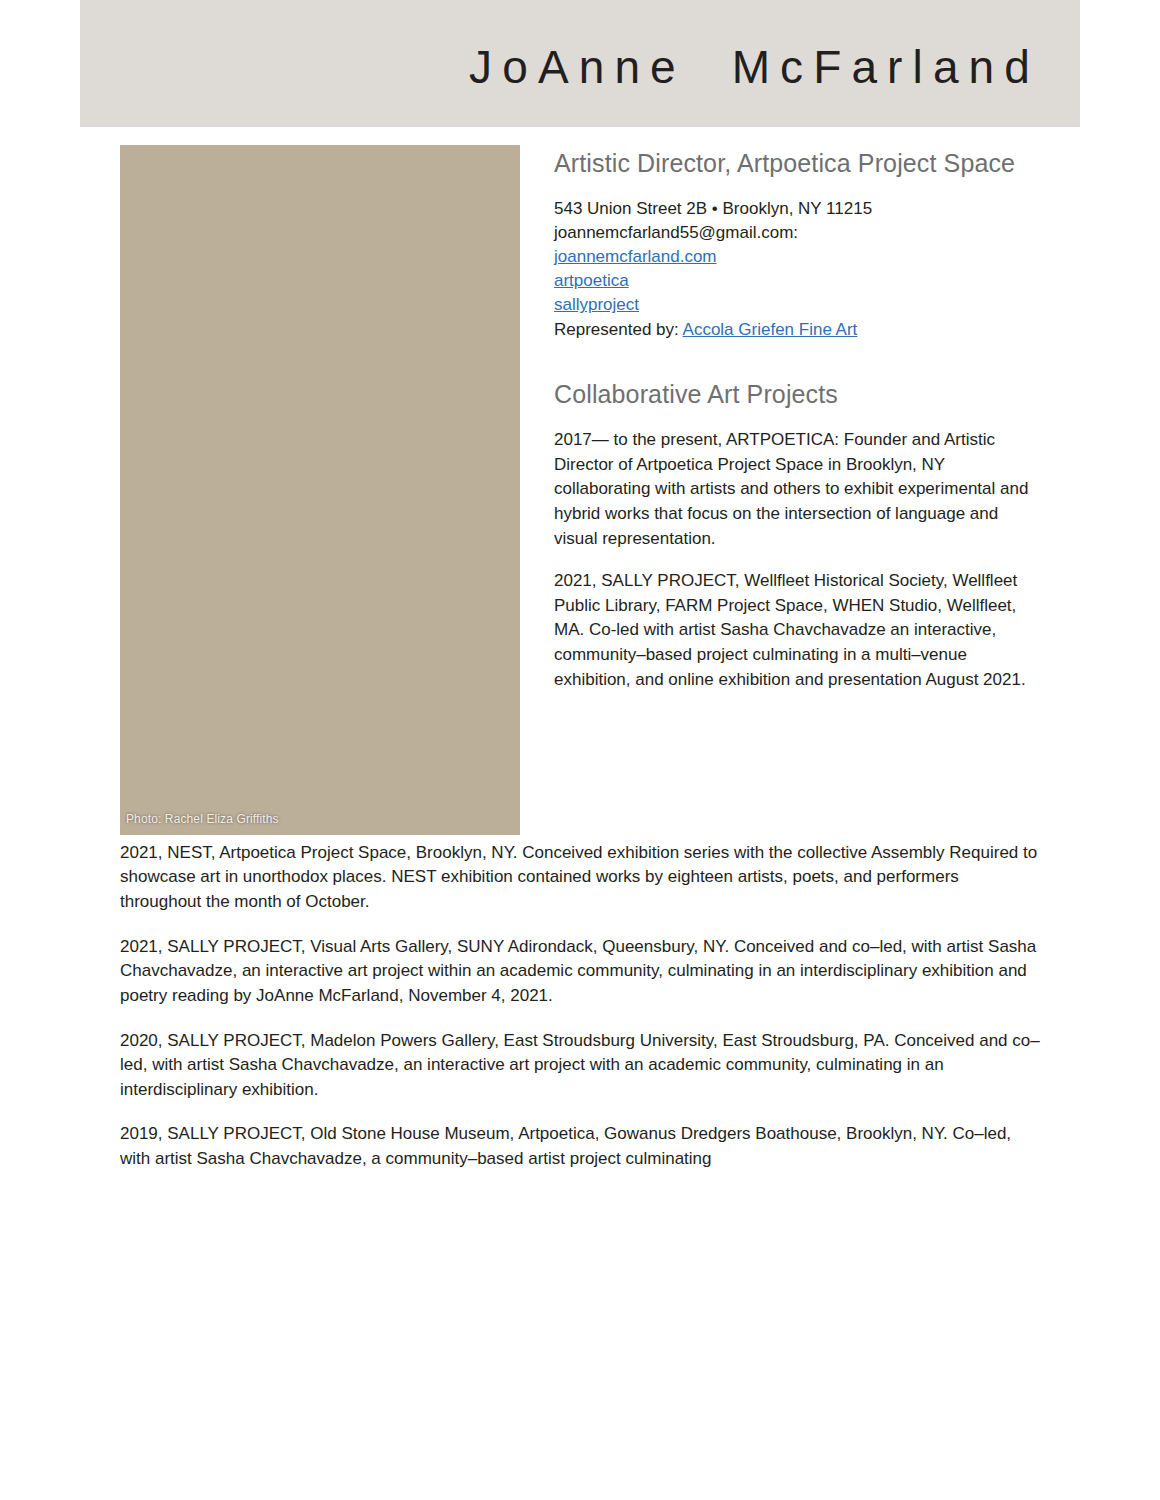JoAnne McFarland
Photo: Rachel Eliza Griffiths
Artistic Director, Artpoetica Project Space
543 Union Street 2B • Brooklyn, NY 11215
joannemcfarland55@gmail.com:
joannemcfarland.com
artpoetica
sallyproject
Represented by: Accola Griefen Fine Art
Collaborative Art Projects
2017— to the present, ARTPOETICA: Founder and Artistic Director of Artpoetica Project Space in Brooklyn, NY collaborating with artists and others to exhibit experimental and hybrid works that focus on the intersection of language and visual representation.
2021, SALLY PROJECT, Wellfleet Historical Society, Wellfleet Public Library, FARM Project Space, WHEN Studio, Wellfleet, MA. Co-led with artist Sasha Chavchavadze an interactive, community–based project culminating in a multi–venue exhibition, and online exhibition and presentation August 2021.
2021, NEST, Artpoetica Project Space, Brooklyn, NY. Conceived exhibition series with the collective Assembly Required to showcase art in unorthodox places. NEST exhibition contained works by eighteen artists, poets, and performers throughout the month of October.
2021, SALLY PROJECT, Visual Arts Gallery, SUNY Adirondack, Queensbury, NY. Conceived and co–led, with artist Sasha Chavchavadze, an interactive art project within an academic community, culminating in an interdisciplinary exhibition and poetry reading by JoAnne McFarland, November 4, 2021.
2020, SALLY PROJECT, Madelon Powers Gallery, East Stroudsburg University, East Stroudsburg, PA. Conceived and co–led, with artist Sasha Chavchavadze, an interactive art project with an academic community, culminating in an interdisciplinary exhibition.
2019, SALLY PROJECT, Old Stone House Museum, Artpoetica, Gowanus Dredgers Boathouse, Brooklyn, NY. Co–led, with artist Sasha Chavchavadze, a community–based artist project culminating